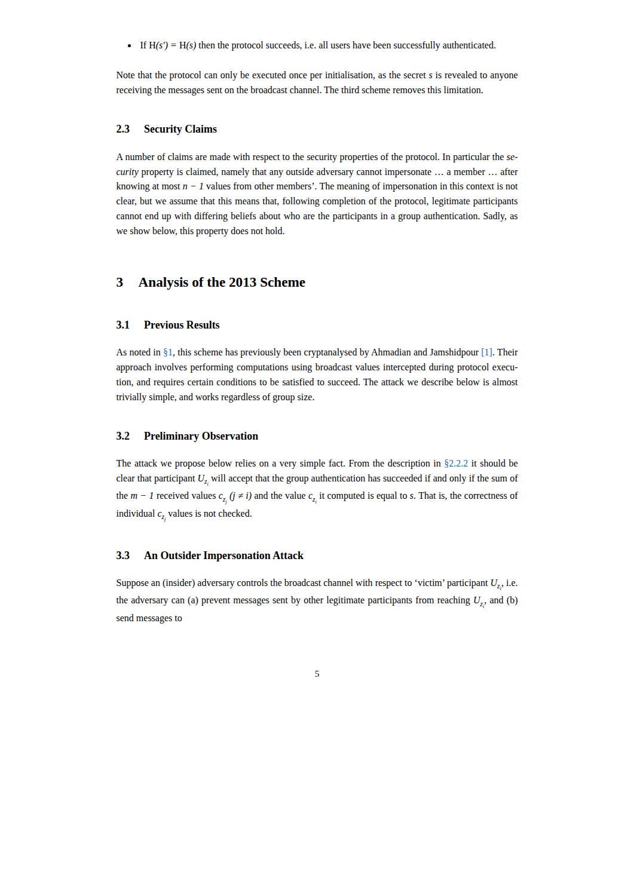If H(s′) = H(s) then the protocol succeeds, i.e. all users have been successfully authenticated.
Note that the protocol can only be executed once per initialisation, as the secret s is revealed to anyone receiving the messages sent on the broadcast channel. The third scheme removes this limitation.
2.3 Security Claims
A number of claims are made with respect to the security properties of the protocol. In particular the security property is claimed, namely that any outside adversary cannot impersonate … a member … after knowing at most n − 1 values from other members’. The meaning of impersonation in this context is not clear, but we assume that this means that, following completion of the protocol, legitimate participants cannot end up with differing beliefs about who are the participants in a group authentication. Sadly, as we show below, this property does not hold.
3 Analysis of the 2013 Scheme
3.1 Previous Results
As noted in §1, this scheme has previously been cryptanalysed by Ahmadian and Jamshidpour [1]. Their approach involves performing computations using broadcast values intercepted during protocol execution, and requires certain conditions to be satisfied to succeed. The attack we describe below is almost trivially simple, and works regardless of group size.
3.2 Preliminary Observation
The attack we propose below relies on a very simple fact. From the description in §2.2.2 it should be clear that participant Uzi will accept that the group authentication has succeeded if and only if the sum of the m − 1 received values czj (j ≠ i) and the value czi it computed is equal to s. That is, the correctness of individual czj values is not checked.
3.3 An Outsider Impersonation Attack
Suppose an (insider) adversary controls the broadcast channel with respect to ‘victim’ participant Uzi, i.e. the adversary can (a) prevent messages sent by other legitimate participants from reaching Uzi, and (b) send messages to
5